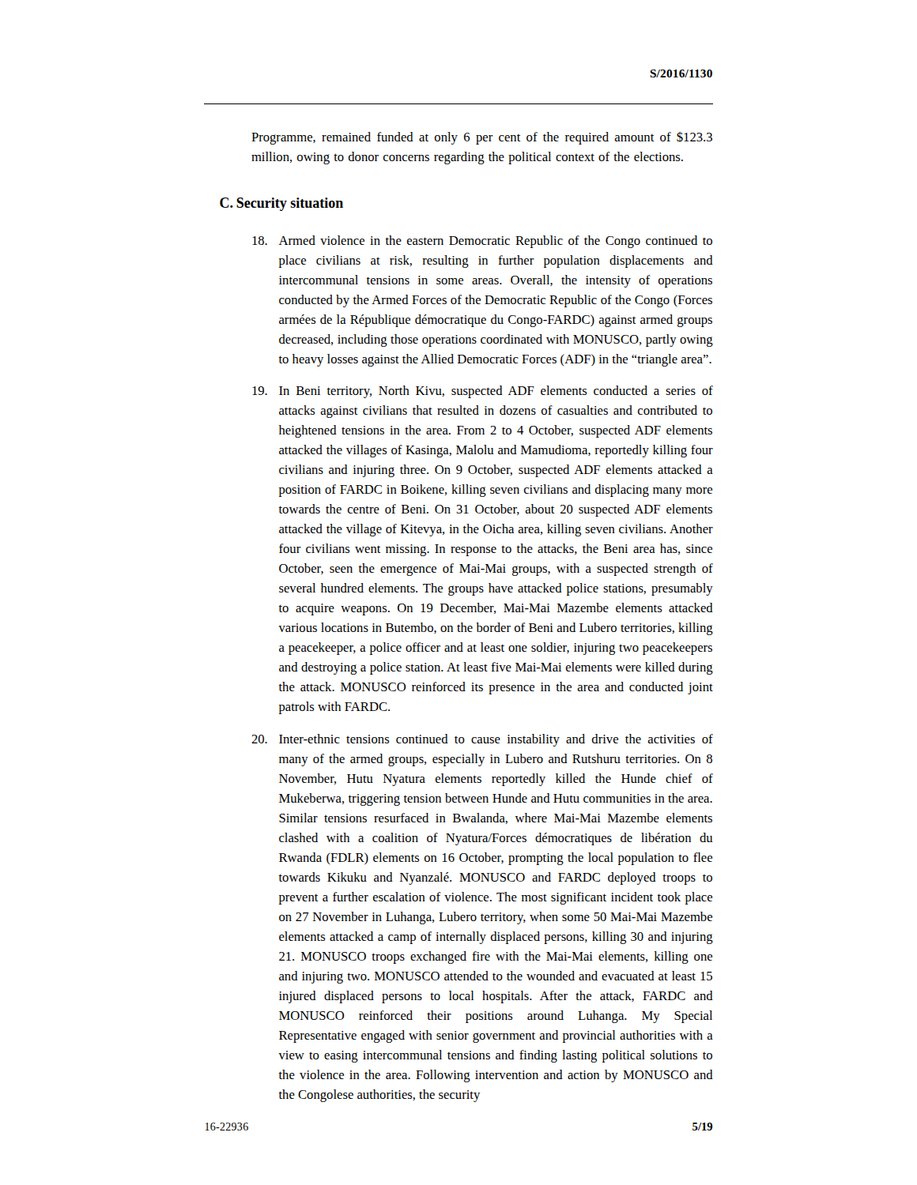S/2016/1130
Programme, remained funded at only 6 per cent of the required amount of $123.3 million, owing to donor concerns regarding the political context of the elections.
C. Security situation
18.
Armed violence in the eastern Democratic Republic of the Congo continued to place civilians at risk, resulting in further population displacements and intercommunal tensions in some areas. Overall, the intensity of operations conducted by the Armed Forces of the Democratic Republic of the Congo (Forces armées de la République démocratique du Congo-FARDC) against armed groups decreased, including those operations coordinated with MONUSCO, partly owing to heavy losses against the Allied Democratic Forces (ADF) in the “triangle area”.
19.
In Beni territory, North Kivu, suspected ADF elements conducted a series of attacks against civilians that resulted in dozens of casualties and contributed to heightened tensions in the area. From 2 to 4 October, suspected ADF elements attacked the villages of Kasinga, Malolu and Mamudioma, reportedly killing four civilians and injuring three. On 9 October, suspected ADF elements attacked a position of FARDC in Boikene, killing seven civilians and displacing many more towards the centre of Beni. On 31 October, about 20 suspected ADF elements attacked the village of Kitevya, in the Oicha area, killing seven civilians. Another four civilians went missing. In response to the attacks, the Beni area has, since October, seen the emergence of Mai-Mai groups, with a suspected strength of several hundred elements. The groups have attacked police stations, presumably to acquire weapons. On 19 December, Mai-Mai Mazembe elements attacked various locations in Butembo, on the border of Beni and Lubero territories, killing a peacekeeper, a police officer and at least one soldier, injuring two peacekeepers and destroying a police station. At least five Mai-Mai elements were killed during the attack. MONUSCO reinforced its presence in the area and conducted joint patrols with FARDC.
20.
Inter-ethnic tensions continued to cause instability and drive the activities of many of the armed groups, especially in Lubero and Rutshuru territories. On 8 November, Hutu Nyatura elements reportedly killed the Hunde chief of Mukeberwa, triggering tension between Hunde and Hutu communities in the area. Similar tensions resurfaced in Bwalanda, where Mai-Mai Mazembe elements clashed with a coalition of Nyatura/Forces démocratiques de libération du Rwanda (FDLR) elements on 16 October, prompting the local population to flee towards Kikuku and Nyanzalé. MONUSCO and FARDC deployed troops to prevent a further escalation of violence. The most significant incident took place on 27 November in Luhanga, Lubero territory, when some 50 Mai-Mai Mazembe elements attacked a camp of internally displaced persons, killing 30 and injuring 21. MONUSCO troops exchanged fire with the Mai-Mai elements, killing one and injuring two. MONUSCO attended to the wounded and evacuated at least 15 injured displaced persons to local hospitals. After the attack, FARDC and MONUSCO reinforced their positions around Luhanga. My Special Representative engaged with senior government and provincial authorities with a view to easing intercommunal tensions and finding lasting political solutions to the violence in the area. Following intervention and action by MONUSCO and the Congolese authorities, the security
16-22936
5/19